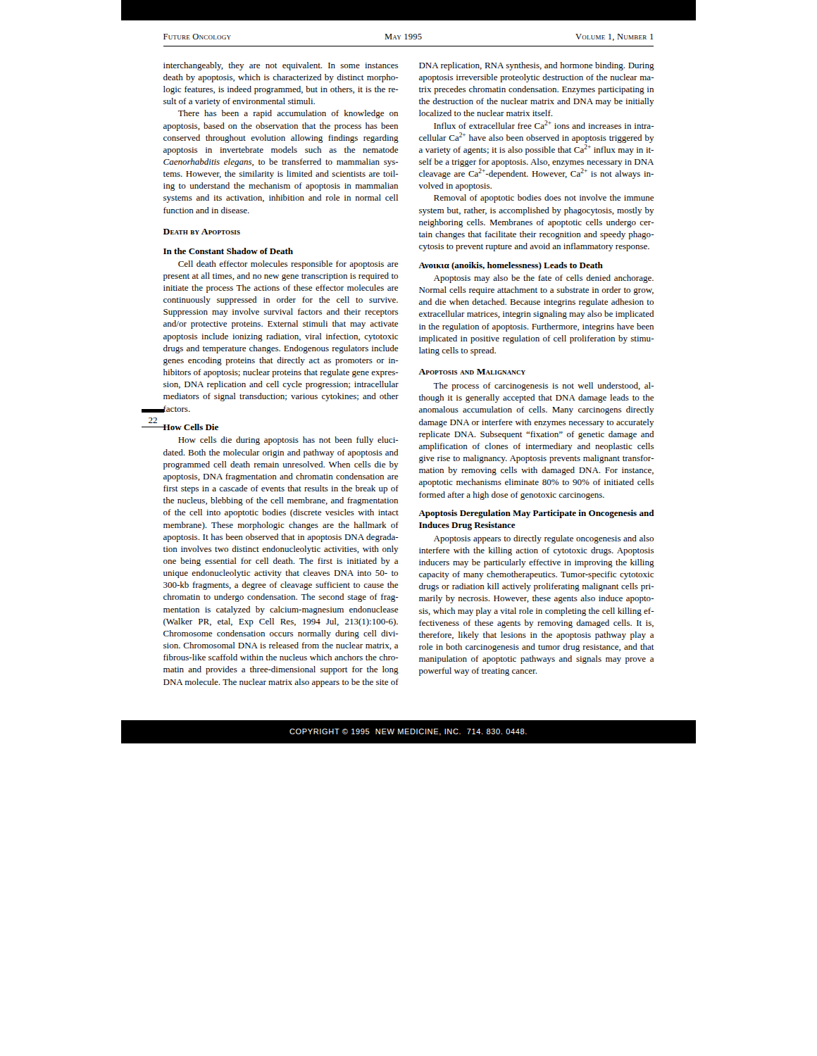Future Oncology May 1995 Volume 1, Number 1
22
interchangeably, they are not equivalent. In some instances death by apoptosis, which is characterized by distinct morphologic features, is indeed programmed, but in others, it is the result of a variety of environmental stimuli.
There has been a rapid accumulation of knowledge on apoptosis, based on the observation that the process has been conserved throughout evolution allowing findings regarding apoptosis in invertebrate models such as the nematode Caenorhabditis elegans, to be transferred to mammalian systems. However, the similarity is limited and scientists are toiling to understand the mechanism of apoptosis in mammalian systems and its activation, inhibition and role in normal cell function and in disease.
Death by Apoptosis
In the Constant Shadow of Death
Cell death effector molecules responsible for apoptosis are present at all times, and no new gene transcription is required to initiate the process The actions of these effector molecules are continuously suppressed in order for the cell to survive. Suppression may involve survival factors and their receptors and/or protective proteins. External stimuli that may activate apoptosis include ionizing radiation, viral infection, cytotoxic drugs and temperature changes. Endogenous regulators include genes encoding proteins that directly act as promoters or inhibitors of apoptosis; nuclear proteins that regulate gene expression, DNA replication and cell cycle progression; intracellular mediators of signal transduction; various cytokines; and other factors.
How Cells Die
How cells die during apoptosis has not been fully elucidated. Both the molecular origin and pathway of apoptosis and programmed cell death remain unresolved. When cells die by apoptosis, DNA fragmentation and chromatin condensation are first steps in a cascade of events that results in the break up of the nucleus, blebbing of the cell membrane, and fragmentation of the cell into apoptotic bodies (discrete vesicles with intact membrane). These morphologic changes are the hallmark of apoptosis. It has been observed that in apoptosis DNA degradation involves two distinct endonucleolytic activities, with only one being essential for cell death. The first is initiated by a unique endonucleolytic activity that cleaves DNA into 50- to 300-kb fragments, a degree of cleavage sufficient to cause the chromatin to undergo condensation. The second stage of fragmentation is catalyzed by calcium-magnesium endonuclease (Walker PR, etal, Exp Cell Res, 1994 Jul, 213(1):100-6). Chromosome condensation occurs normally during cell division. Chromosomal DNA is released from the nuclear matrix, a fibrous-like scaffold within the nucleus which anchors the chromatin and provides a three-dimensional support for the long DNA molecule. The nuclear matrix also appears to be the site of DNA replication, RNA synthesis, and hormone binding. During apoptosis irreversible proteolytic destruction of the nuclear matrix precedes chromatin condensation. Enzymes participating in the destruction of the nuclear matrix and DNA may be initially localized to the nuclear matrix itself.
Influx of extracellular free Ca2+ ions and increases in intracellular Ca2+ have also been observed in apoptosis triggered by a variety of agents; it is also possible that Ca2+ influx may in itself be a trigger for apoptosis. Also, enzymes necessary in DNA cleavage are Ca2+-dependent. However, Ca2+ is not always involved in apoptosis.
Removal of apoptotic bodies does not involve the immune system but, rather, is accomplished by phagocytosis, mostly by neighboring cells. Membranes of apoptotic cells undergo certain changes that facilitate their recognition and speedy phagocytosis to prevent rupture and avoid an inflammatory response.
Ανοικια (anoikis, homelessness) Leads to Death
Apoptosis may also be the fate of cells denied anchorage. Normal cells require attachment to a substrate in order to grow, and die when detached. Because integrins regulate adhesion to extracellular matrices, integrin signaling may also be implicated in the regulation of apoptosis. Furthermore, integrins have been implicated in positive regulation of cell proliferation by stimulating cells to spread.
Apoptosis and Malignancy
The process of carcinogenesis is not well understood, although it is generally accepted that DNA damage leads to the anomalous accumulation of cells. Many carcinogens directly damage DNA or interfere with enzymes necessary to accurately replicate DNA. Subsequent “fixation” of genetic damage and amplification of clones of intermediary and neoplastic cells give rise to malignancy. Apoptosis prevents malignant transformation by removing cells with damaged DNA. For instance, apoptotic mechanisms eliminate 80% to 90% of initiated cells formed after a high dose of genotoxic carcinogens.
Apoptosis Deregulation May Participate in Oncogenesis and Induces Drug Resistance
Apoptosis appears to directly regulate oncogenesis and also interfere with the killing action of cytotoxic drugs. Apoptosis inducers may be particularly effective in improving the killing capacity of many chemotherapeutics. Tumor-specific cytotoxic drugs or radiation kill actively proliferating malignant cells primarily by necrosis. However, these agents also induce apoptosis, which may play a vital role in completing the cell killing effectiveness of these agents by removing damaged cells. It is, therefore, likely that lesions in the apoptosis pathway play a role in both carcinogenesis and tumor drug resistance, and that manipulation of apoptotic pathways and signals may prove a powerful way of treating cancer.
COPYRIGHT © 1995 NEW MEDICINE, INC. 714. 830. 0448.